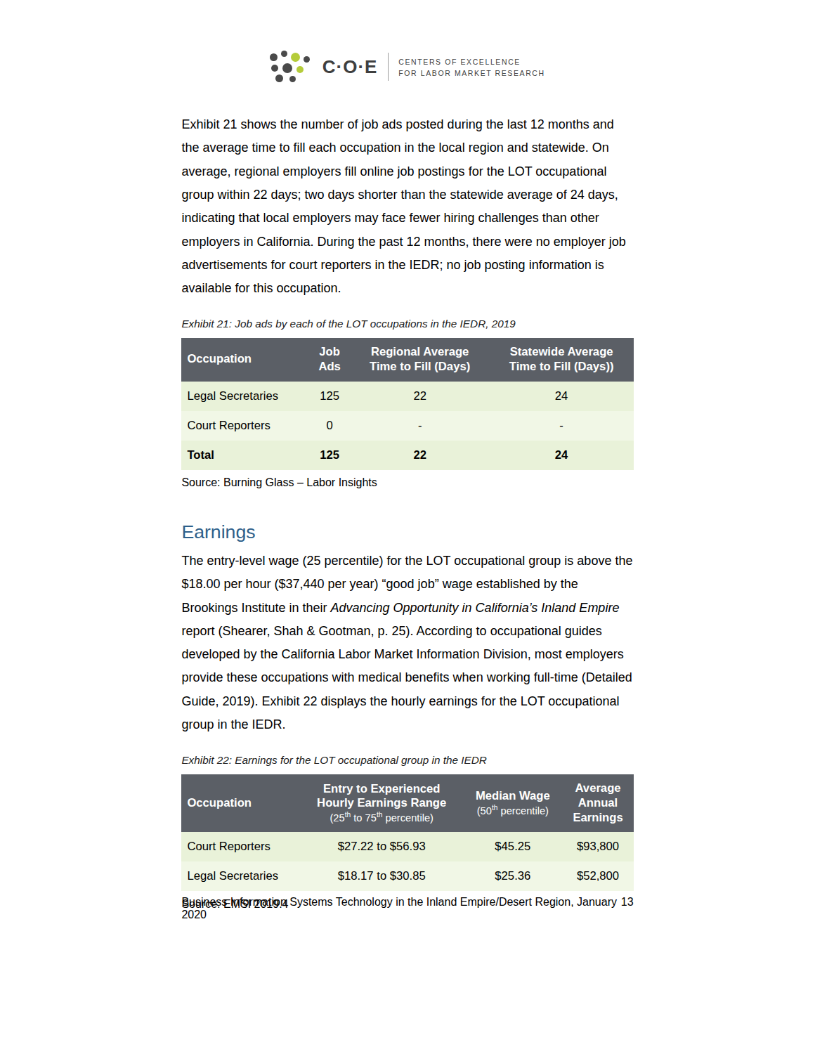C·O·E Centers of Excellence
for Labor Market Research
Exhibit 21 shows the number of job ads posted during the last 12 months and the average time to fill each occupation in the local region and statewide. On average, regional employers fill online job postings for the LOT occupational group within 22 days; two days shorter than the statewide average of 24 days, indicating that local employers may face fewer hiring challenges than other employers in California. During the past 12 months, there were no employer job advertisements for court reporters in the IEDR; no job posting information is available for this occupation.
Exhibit 21: Job ads by each of the LOT occupations in the IEDR, 2019
| Occupation | Job Ads | Regional Average Time to Fill (Days) | Statewide Average Time to Fill (Days)) |
| --- | --- | --- | --- |
| Legal Secretaries | 125 | 22 | 24 |
| Court Reporters | 0 | - | - |
| Total | 125 | 22 | 24 |
Source: Burning Glass – Labor Insights
Earnings
The entry-level wage (25 percentile) for the LOT occupational group is above the $18.00 per hour ($37,440 per year) “good job” wage established by the Brookings Institute in their Advancing Opportunity in California’s Inland Empire report (Shearer, Shah & Gootman, p. 25). According to occupational guides developed by the California Labor Market Information Division, most employers provide these occupations with medical benefits when working full-time (Detailed Guide, 2019). Exhibit 22 displays the hourly earnings for the LOT occupational group in the IEDR.
Exhibit 22: Earnings for the LOT occupational group in the IEDR
| Occupation | Entry to Experienced Hourly Earnings Range (25 th to 75 th percentile) | Median Wage (50 th percentile) | Average Annual Earnings |
| --- | --- | --- | --- |
| Court Reporters | $27.22 to $56.93 | $45.25 | $93,800 |
| Legal Secretaries | $18.17 to $30.85 | $25.36 | $52,800 |
Source: EMSI 2019.4
Business Information Systems Technology in the Inland Empire/Desert Region, January 2020 13